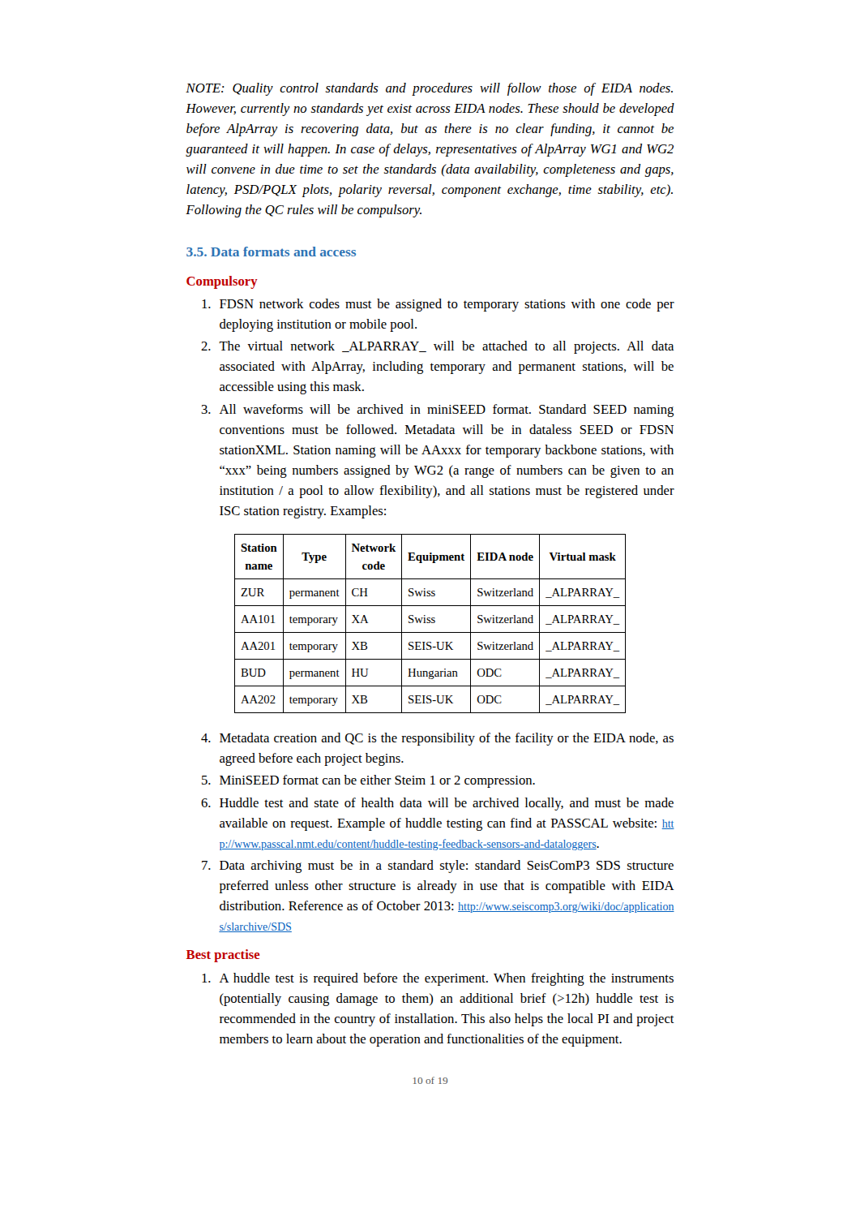NOTE: Quality control standards and procedures will follow those of EIDA nodes. However, currently no standards yet exist across EIDA nodes. These should be developed before AlpArray is recovering data, but as there is no clear funding, it cannot be guaranteed it will happen. In case of delays, representatives of AlpArray WG1 and WG2 will convene in due time to set the standards (data availability, completeness and gaps, latency, PSD/PQLX plots, polarity reversal, component exchange, time stability, etc). Following the QC rules will be compulsory.
3.5. Data formats and access
Compulsory
FDSN network codes must be assigned to temporary stations with one code per deploying institution or mobile pool.
The virtual network _ALPARRAY_ will be attached to all projects. All data associated with AlpArray, including temporary and permanent stations, will be accessible using this mask.
All waveforms will be archived in miniSEED format. Standard SEED naming conventions must be followed. Metadata will be in dataless SEED or FDSN stationXML. Station naming will be AAxxx for temporary backbone stations, with “xxx” being numbers assigned by WG2 (a range of numbers can be given to an institution / a pool to allow flexibility), and all stations must be registered under ISC station registry. Examples:
| Station name | Type | Network code | Equipment | EIDA node | Virtual mask |
| --- | --- | --- | --- | --- | --- |
| ZUR | permanent | CH | Swiss | Switzerland | _ALPARRAY_ |
| AA101 | temporary | XA | Swiss | Switzerland | _ALPARRAY_ |
| AA201 | temporary | XB | SEIS-UK | Switzerland | _ALPARRAY_ |
| BUD | permanent | HU | Hungarian | ODC | _ALPARRAY_ |
| AA202 | temporary | XB | SEIS-UK | ODC | _ALPARRAY_ |
Metadata creation and QC is the responsibility of the facility or the EIDA node, as agreed before each project begins.
MiniSEED format can be either Steim 1 or 2 compression.
Huddle test and state of health data will be archived locally, and must be made available on request. Example of huddle testing can find at PASSCAL website: http://www.passcal.nmt.edu/content/huddle-testing-feedback-sensors-and-dataloggers.
Data archiving must be in a standard style: standard SeisComP3 SDS structure preferred unless other structure is already in use that is compatible with EIDA distribution. Reference as of October 2013: http://www.seiscomp3.org/wiki/doc/applications/slarchive/SDS
Best practise
A huddle test is required before the experiment. When freighting the instruments (potentially causing damage to them) an additional brief (>12h) huddle test is recommended in the country of installation. This also helps the local PI and project members to learn about the operation and functionalities of the equipment.
10 of 19